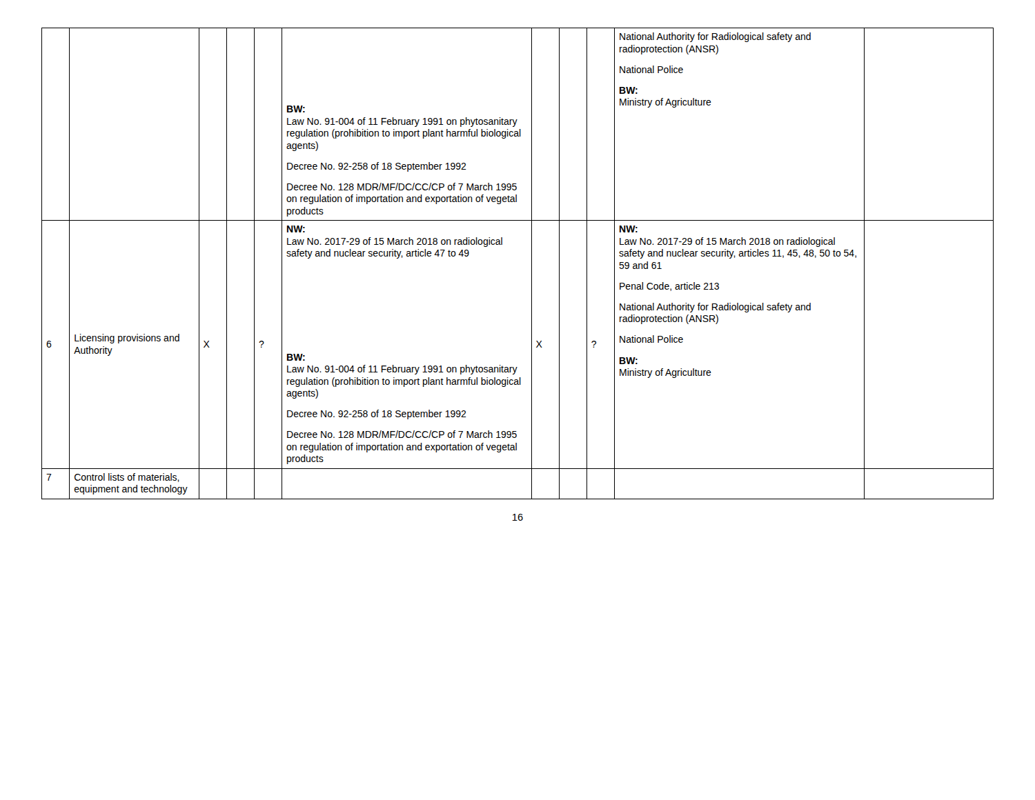| | | | | | BW: Law No. 91-004 of 11 February 1991 on phytosanitary regulation (prohibition to import plant harmful biological agents) Decree No. 92-258 of 18 September 1992 Decree No. 128 MDR/MF/DC/CC/CP of 7 March 1995 on regulation of importation and exportation of vegetal products | | | | National Authority for Radiological safety and radioprotection (ANSR) National Police BW: Ministry of Agriculture | |
| 6 | Licensing provisions and Authority | X | | ? | NW: Law No. 2017-29 of 15 March 2018 on radiological safety and nuclear security, article 47 to 49 BW: Law No. 91-004 of 11 February 1991 on phytosanitary regulation (prohibition to import plant harmful biological agents) Decree No. 92-258 of 18 September 1992 Decree No. 128 MDR/MF/DC/CC/CP of 7 March 1995 on regulation of importation and exportation of vegetal products | X | | ? | NW: Law No. 2017-29 of 15 March 2018 on radiological safety and nuclear security, articles 11, 45, 48, 50 to 54, 59 and 61 Penal Code, article 213 National Authority for Radiological safety and radioprotection (ANSR) National Police BW: Ministry of Agriculture | |
| 7 | Control lists of materials, equipment and technology | | | | | | | | | |
16